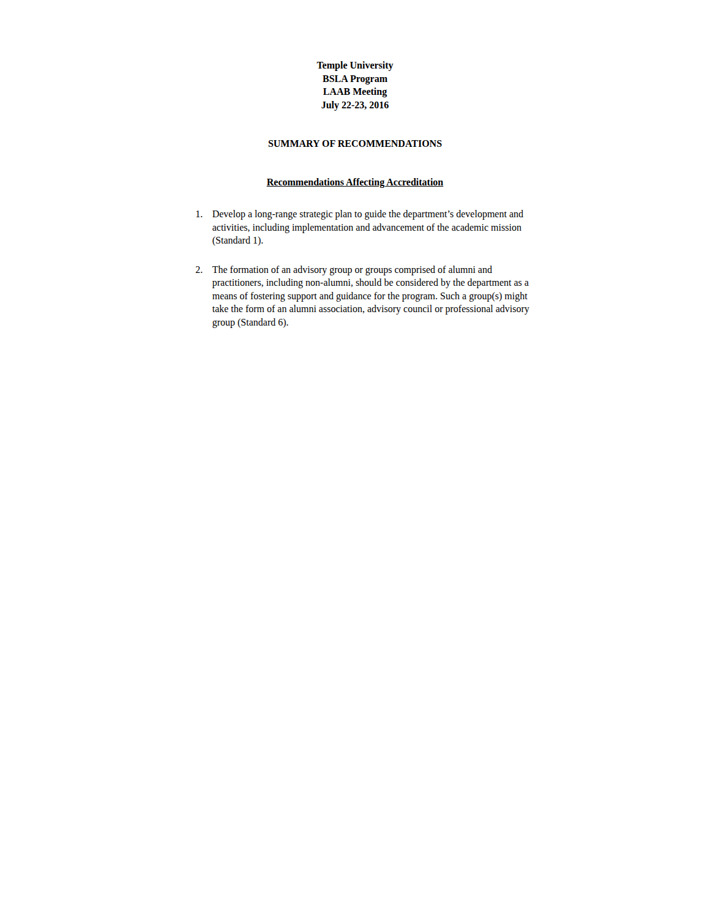Temple University
BSLA Program
LAAB Meeting
July 22-23, 2016
SUMMARY OF RECOMMENDATIONS
Recommendations Affecting Accreditation
Develop a long-range strategic plan to guide the department’s development and activities, including implementation and advancement of the academic mission (Standard 1).
The formation of an advisory group or groups comprised of alumni and practitioners, including non-alumni, should be considered by the department as a means of fostering support and guidance for the program. Such a group(s) might take the form of an alumni association, advisory council or professional advisory group (Standard 6).